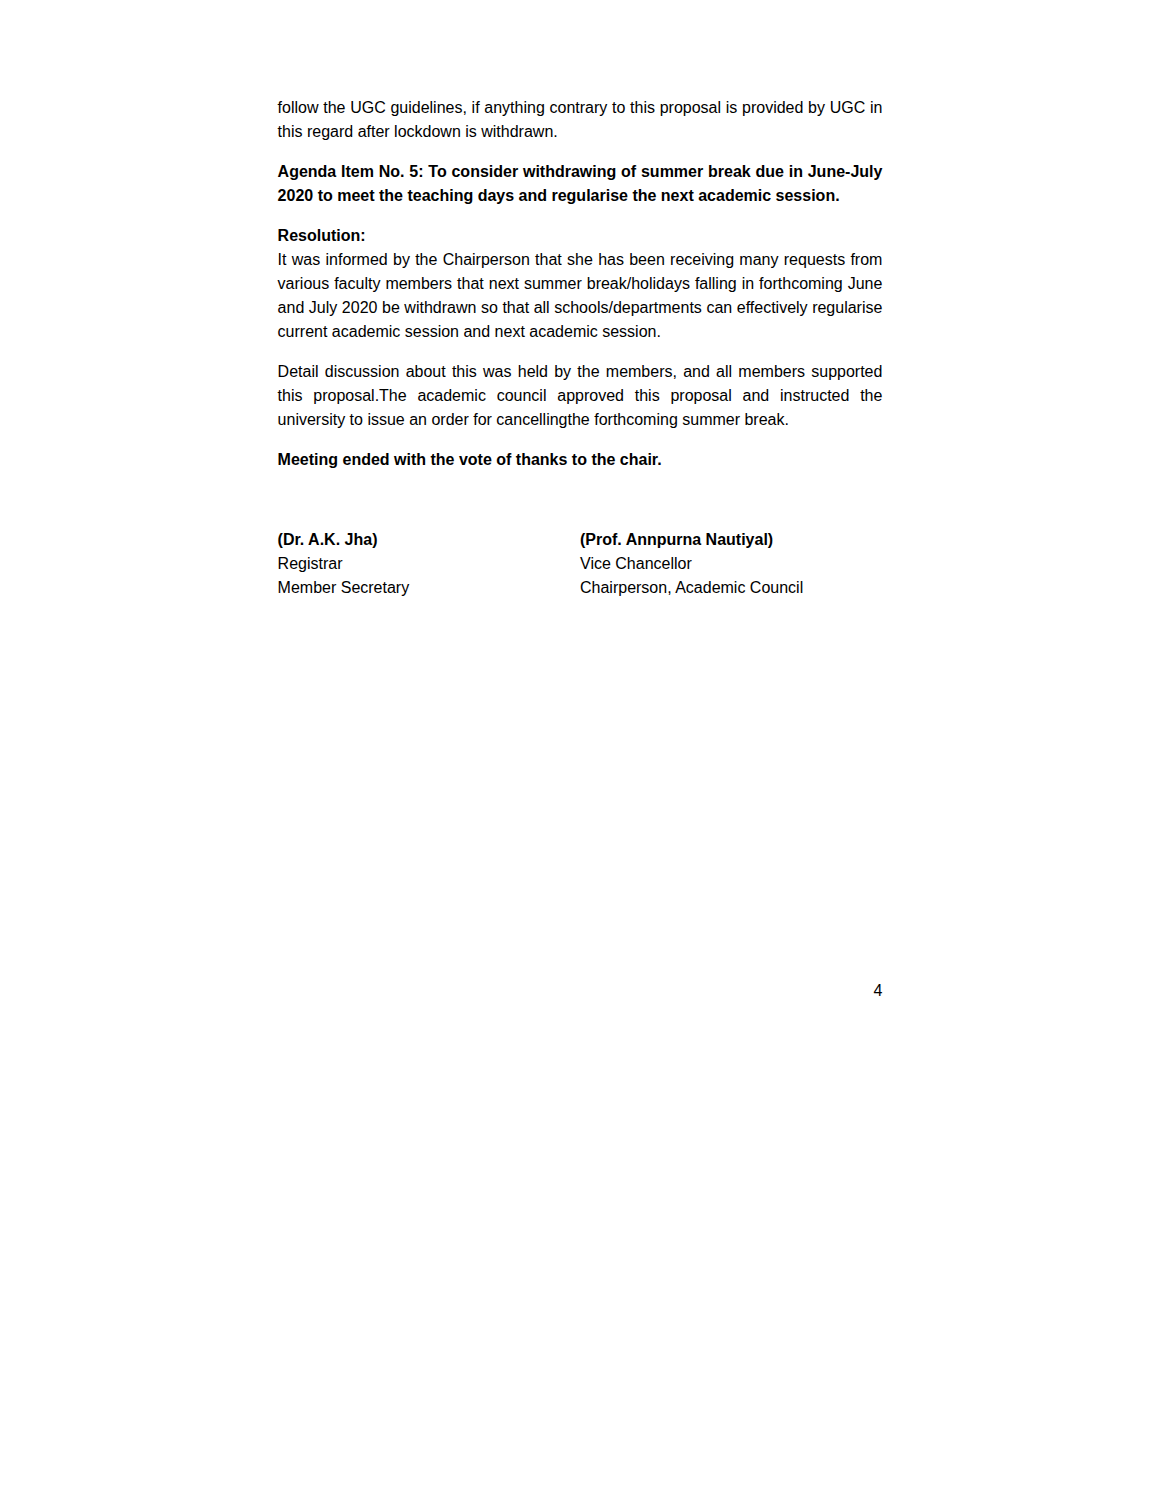follow the UGC guidelines, if anything contrary to this proposal is provided by UGC in this regard after lockdown is withdrawn.
Agenda Item No. 5: To consider withdrawing of summer break due in June-July 2020 to meet the teaching days and regularise the next academic session.
Resolution:
It was informed by the Chairperson that she has been receiving many requests from various faculty members that next summer break/holidays falling in forthcoming June and July 2020 be withdrawn so that all schools/departments can effectively regularise current academic session and next academic session.
Detail discussion about this was held by the members, and all members supported this proposal.The academic council approved this proposal and instructed the university to issue an order for cancellingthe forthcoming summer break.
Meeting ended with the vote of thanks to the chair.
| (Dr. A.K. Jha) | (Prof. Annpurna Nautiyal) |
| Registrar | Vice Chancellor |
| Member Secretary | Chairperson, Academic Council |
4